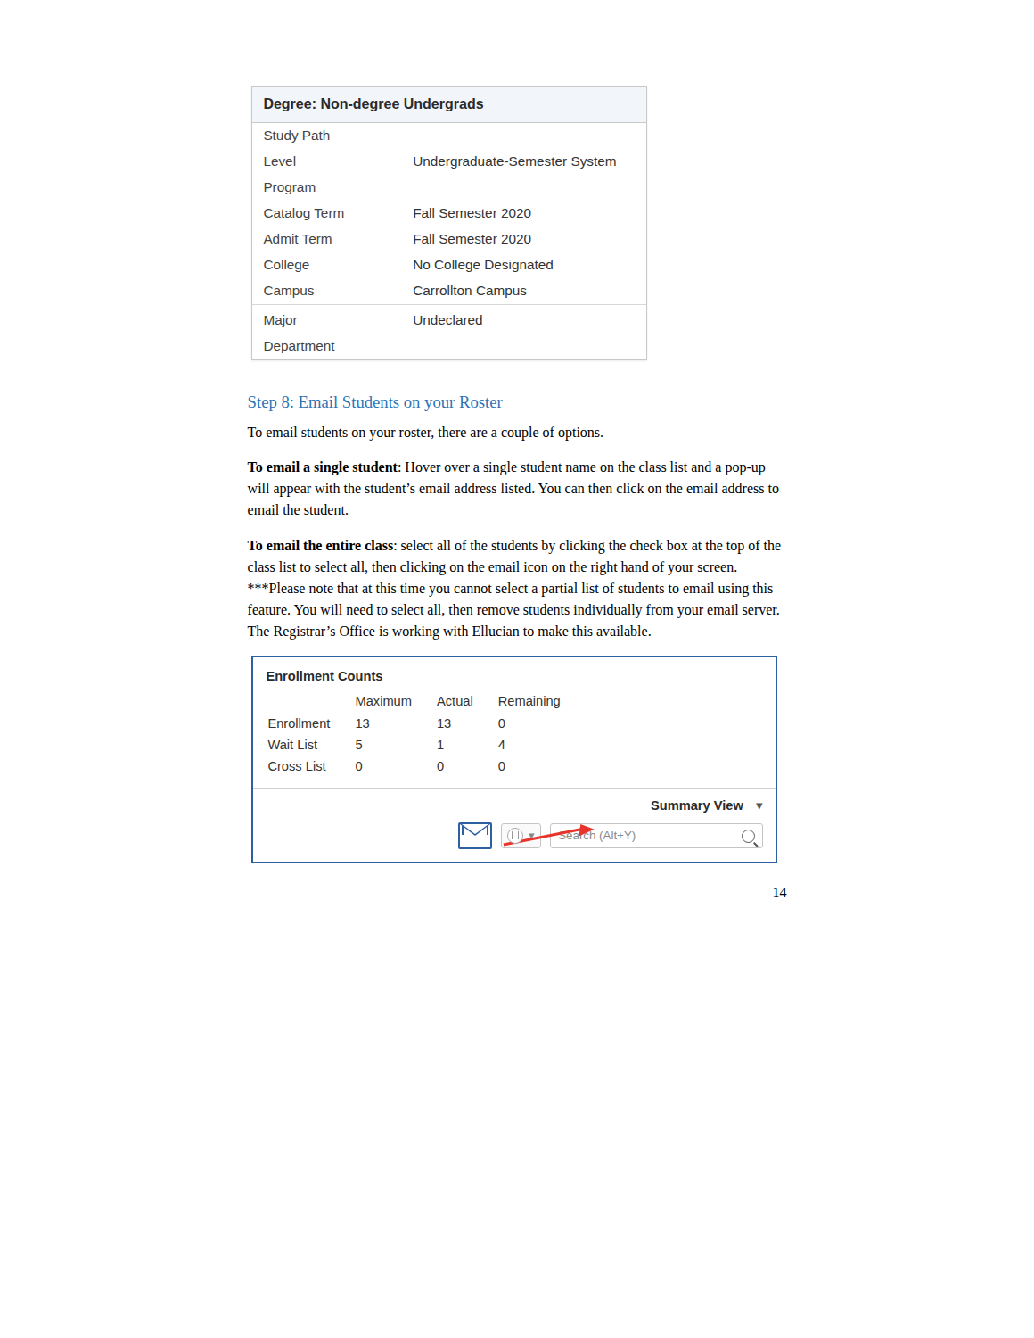Degree: Non-degree Undergrads
| Study Path | |
| Level | Undergraduate-Semester System |
| Program | |
| Catalog Term | Fall Semester 2020 |
| Admit Term | Fall Semester 2020 |
| College | No College Designated |
| Campus | Carrollton Campus |
| Major | Undeclared |
| Department | |
Step 8: Email Students on your Roster
To email students on your roster, there are a couple of options.
To email a single student: Hover over a single student name on the class list and a pop-up will appear with the student’s email address listed. You can then click on the email address to email the student.
To email the entire class: select all of the students by clicking the check box at the top of the class list to select all, then clicking on the email icon on the right hand of your screen. ***Please note that at this time you cannot select a partial list of students to email using this feature. You will need to select all, then remove students individually from your email server. The Registrar’s Office is working with Ellucian to make this available.
Enrollment Counts
| | Maximum | Actual | Remaining |
| --- | --- | --- | --- |
| Enrollment | 13 | 13 | 0 |
| Wait List | 5 | 1 | 4 |
| Cross List | 0 | 0 | 0 |
Summary View ▾
▾
Search (Alt+Y)
14